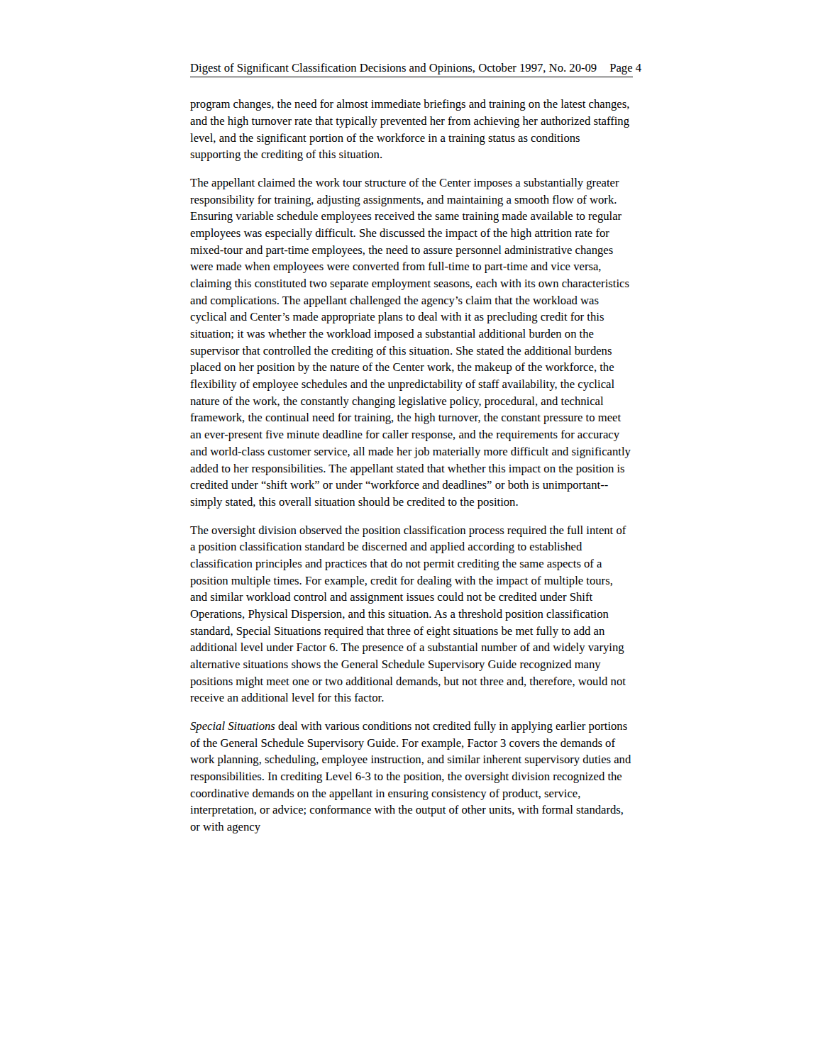Digest of Significant Classification Decisions and Opinions, October 1997, No. 20-09 Page 4
program changes, the need for almost immediate briefings and training on the latest changes, and the high turnover rate that typically prevented her from achieving her authorized staffing level, and the significant portion of the workforce in a training status as conditions supporting the crediting of this situation.
The appellant claimed the work tour structure of the Center imposes a substantially greater responsibility for training, adjusting assignments, and maintaining a smooth flow of work. Ensuring variable schedule employees received the same training made available to regular employees was especially difficult. She discussed the impact of the high attrition rate for mixed-tour and part-time employees, the need to assure personnel administrative changes were made when employees were converted from full-time to part-time and vice versa, claiming this constituted two separate employment seasons, each with its own characteristics and complications. The appellant challenged the agency’s claim that the workload was cyclical and Center’s made appropriate plans to deal with it as precluding credit for this situation; it was whether the workload imposed a substantial additional burden on the supervisor that controlled the crediting of this situation. She stated the additional burdens placed on her position by the nature of the Center work, the makeup of the workforce, the flexibility of employee schedules and the unpredictability of staff availability, the cyclical nature of the work, the constantly changing legislative policy, procedural, and technical framework, the continual need for training, the high turnover, the constant pressure to meet an ever-present five minute deadline for caller response, and the requirements for accuracy and world-class customer service, all made her job materially more difficult and significantly added to her responsibilities. The appellant stated that whether this impact on the position is credited under “shift work” or under “workforce and deadlines” or both is unimportant--simply stated, this overall situation should be credited to the position.
The oversight division observed the position classification process required the full intent of a position classification standard be discerned and applied according to established classification principles and practices that do not permit crediting the same aspects of a position multiple times. For example, credit for dealing with the impact of multiple tours, and similar workload control and assignment issues could not be credited under Shift Operations, Physical Dispersion, and this situation. As a threshold position classification standard, Special Situations required that three of eight situations be met fully to add an additional level under Factor 6. The presence of a substantial number of and widely varying alternative situations shows the General Schedule Supervisory Guide recognized many positions might meet one or two additional demands, but not three and, therefore, would not receive an additional level for this factor.
Special Situations deal with various conditions not credited fully in applying earlier portions of the General Schedule Supervisory Guide. For example, Factor 3 covers the demands of work planning, scheduling, employee instruction, and similar inherent supervisory duties and responsibilities. In crediting Level 6-3 to the position, the oversight division recognized the coordinative demands on the appellant in ensuring consistency of product, service, interpretation, or advice; conformance with the output of other units, with formal standards, or with agency